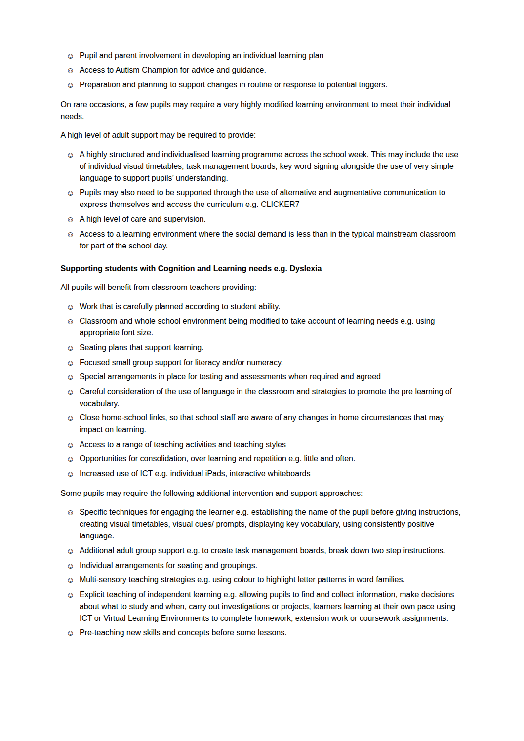Pupil and parent involvement in developing an individual learning plan
Access to Autism Champion for advice and guidance.
Preparation and planning to support changes in routine or response to potential triggers.
On rare occasions, a few pupils may require a very highly modified learning environment to meet their individual needs.
A high level of adult support may be required to provide:
A highly structured and individualised learning programme across the school week. This may include the use of individual visual timetables, task management boards, key word signing alongside the use of very simple language to support pupils’ understanding.
Pupils may also need to be supported through the use of alternative and augmentative communication to express themselves and access the curriculum e.g. CLICKER7
A high level of care and supervision.
Access to a learning environment where the social demand is less than in the typical mainstream classroom for part of the school day.
Supporting students with Cognition and Learning needs e.g. Dyslexia
All pupils will benefit from classroom teachers providing:
Work that is carefully planned according to student ability.
Classroom and whole school environment being modified to take account of learning needs e.g. using appropriate font size.
Seating plans that support learning.
Focused small group support for literacy and/or numeracy.
Special arrangements in place for testing and assessments when required and agreed
Careful consideration of the use of language in the classroom and strategies to promote the pre learning of vocabulary.
Close home-school links, so that school staff are aware of any changes in home circumstances that may impact on learning.
Access to a range of teaching activities and teaching styles
Opportunities for consolidation, over learning and repetition e.g. little and often.
Increased use of ICT e.g. individual iPads, interactive whiteboards
Some pupils may require the following additional intervention and support approaches:
Specific techniques for engaging the learner e.g. establishing the name of the pupil before giving instructions, creating visual timetables, visual cues/ prompts, displaying key vocabulary, using consistently positive language.
Additional adult group support e.g. to create task management boards, break down two step instructions.
Individual arrangements for seating and groupings.
Multi-sensory teaching strategies e.g. using colour to highlight letter patterns in word families.
Explicit teaching of independent learning e.g. allowing pupils to find and collect information, make decisions about what to study and when, carry out investigations or projects, learners learning at their own pace using ICT or Virtual Learning Environments to complete homework, extension work or coursework assignments.
Pre-teaching new skills and concepts before some lessons.